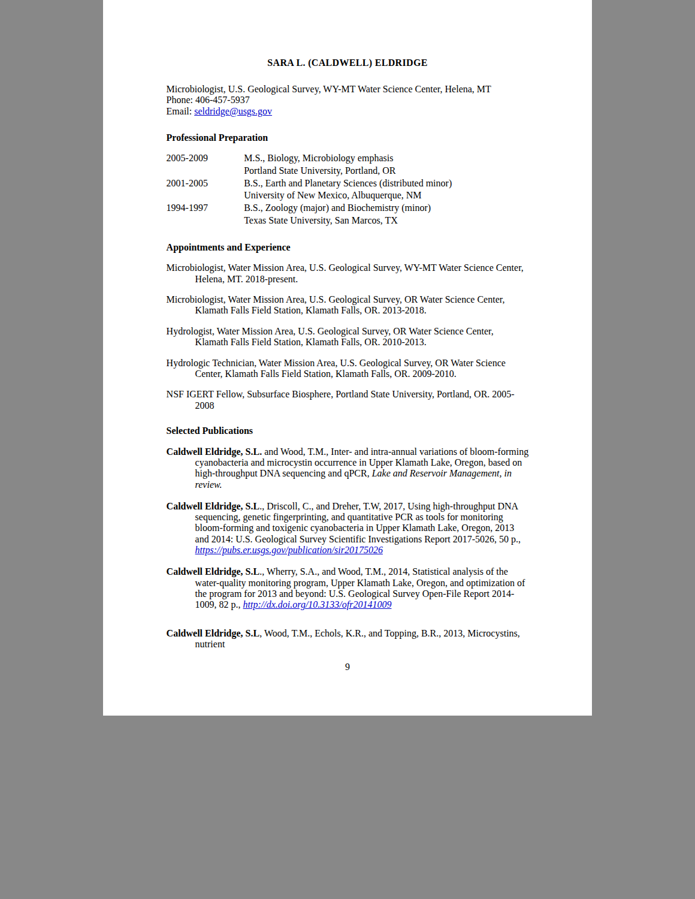Sara L. (Caldwell) Eldridge
Microbiologist, U.S. Geological Survey, WY-MT Water Science Center, Helena, MT
Phone: 406-457-5937
Email: seldridge@usgs.gov
Professional Preparation
| 2005-2009 | M.S., Biology, Microbiology emphasis |
| | Portland State University, Portland, OR |
| 2001-2005 | B.S., Earth and Planetary Sciences (distributed minor) |
| | University of New Mexico, Albuquerque, NM |
| 1994-1997 | B.S., Zoology (major) and Biochemistry (minor) |
| | Texas State University, San Marcos, TX |
Appointments and Experience
Microbiologist, Water Mission Area, U.S. Geological Survey, WY-MT Water Science Center, Helena, MT. 2018-present.
Microbiologist, Water Mission Area, U.S. Geological Survey, OR Water Science Center, Klamath Falls Field Station, Klamath Falls, OR. 2013-2018.
Hydrologist, Water Mission Area, U.S. Geological Survey, OR Water Science Center, Klamath Falls Field Station, Klamath Falls, OR. 2010-2013.
Hydrologic Technician, Water Mission Area, U.S. Geological Survey, OR Water Science Center, Klamath Falls Field Station, Klamath Falls, OR. 2009-2010.
NSF IGERT Fellow, Subsurface Biosphere, Portland State University, Portland, OR. 2005-2008
Selected Publications
Caldwell Eldridge, S.L. and Wood, T.M., Inter- and intra-annual variations of bloom-forming cyanobacteria and microcystin occurrence in Upper Klamath Lake, Oregon, based on high-throughput DNA sequencing and qPCR, Lake and Reservoir Management, in review.
Caldwell Eldridge, S.L., Driscoll, C., and Dreher, T.W, 2017, Using high-throughput DNA sequencing, genetic fingerprinting, and quantitative PCR as tools for monitoring bloom-forming and toxigenic cyanobacteria in Upper Klamath Lake, Oregon, 2013 and 2014: U.S. Geological Survey Scientific Investigations Report 2017-5026, 50 p., https://pubs.er.usgs.gov/publication/sir20175026
Caldwell Eldridge, S.L., Wherry, S.A., and Wood, T.M., 2014, Statistical analysis of the water-quality monitoring program, Upper Klamath Lake, Oregon, and optimization of the program for 2013 and beyond: U.S. Geological Survey Open-File Report 2014-1009, 82 p., http://dx.doi.org/10.3133/ofr20141009
Caldwell Eldridge, S.L, Wood, T.M., Echols, K.R., and Topping, B.R., 2013, Microcystins, nutrient
9